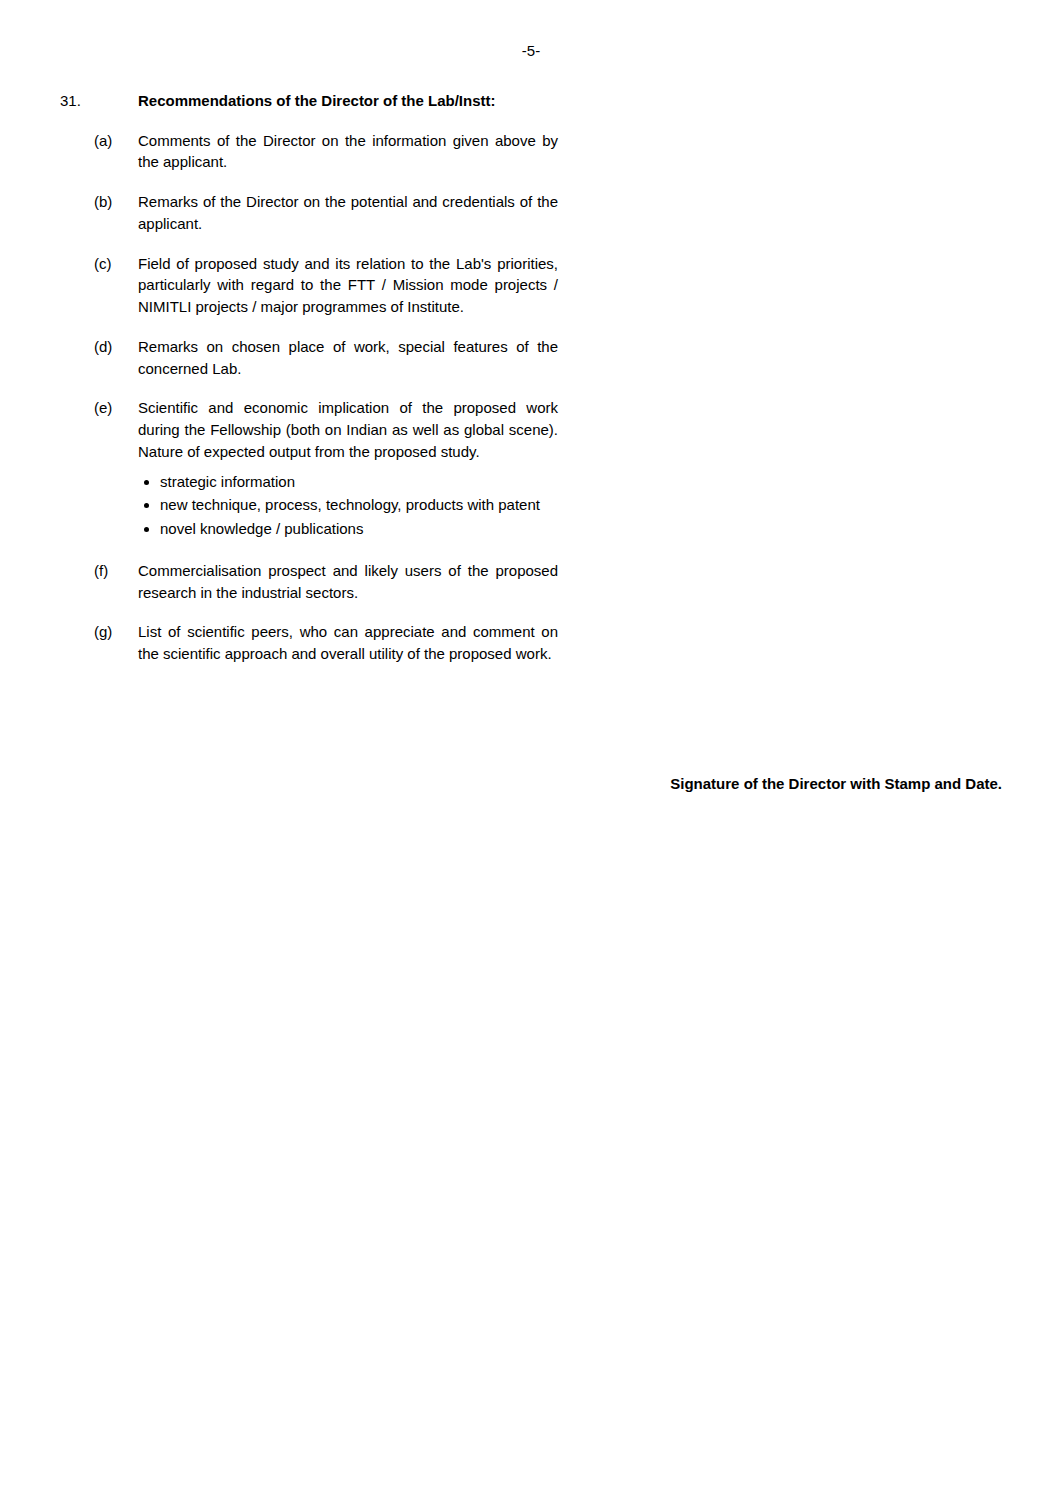-5-
| 31. | | Recommendations of the Director of the Lab/Instt: | |
| | (a) | Comments of the Director on the information given above by the applicant. | |
| | (b) | Remarks of the Director on the potential and credentials of the applicant. | |
| | (c) | Field of proposed study and its relation to the Lab's priorities, particularly with regard to the FTT / Mission mode projects / NIMITLI projects / major programmes of Institute. | |
| | (d) | Remarks on chosen place of work, special features of the concerned Lab. | |
| | (e) | Scientific and economic implication of the proposed work during the Fellowship (both on Indian as well as global scene). Nature of expected output from the proposed study. strategic information new technique, process, technology, products with patent novel knowledge / publications | |
| | (f) | Commercialisation prospect and likely users of the proposed research in the industrial sectors. | |
| | (g) | List of scientific peers, who can appreciate and comment on the scientific approach and overall utility of the proposed work. | |
Signature of the Director with Stamp and Date.